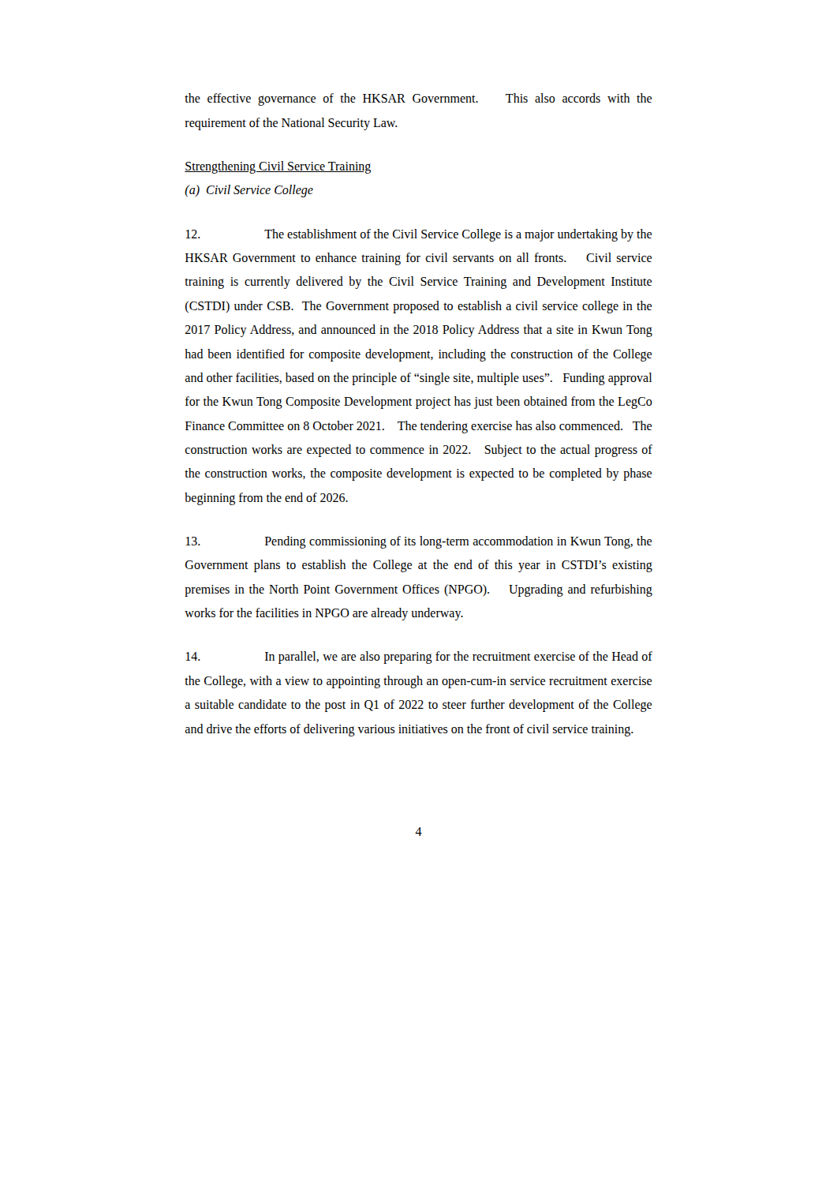the effective governance of the HKSAR Government. This also accords with the requirement of the National Security Law.
Strengthening Civil Service Training
(a) Civil Service College
12. The establishment of the Civil Service College is a major undertaking by the HKSAR Government to enhance training for civil servants on all fronts. Civil service training is currently delivered by the Civil Service Training and Development Institute (CSTDI) under CSB. The Government proposed to establish a civil service college in the 2017 Policy Address, and announced in the 2018 Policy Address that a site in Kwun Tong had been identified for composite development, including the construction of the College and other facilities, based on the principle of “single site, multiple uses”. Funding approval for the Kwun Tong Composite Development project has just been obtained from the LegCo Finance Committee on 8 October 2021. The tendering exercise has also commenced. The construction works are expected to commence in 2022. Subject to the actual progress of the construction works, the composite development is expected to be completed by phase beginning from the end of 2026.
13. Pending commissioning of its long-term accommodation in Kwun Tong, the Government plans to establish the College at the end of this year in CSTDI’s existing premises in the North Point Government Offices (NPGO). Upgrading and refurbishing works for the facilities in NPGO are already underway.
14. In parallel, we are also preparing for the recruitment exercise of the Head of the College, with a view to appointing through an open-cum-in service recruitment exercise a suitable candidate to the post in Q1 of 2022 to steer further development of the College and drive the efforts of delivering various initiatives on the front of civil service training.
4